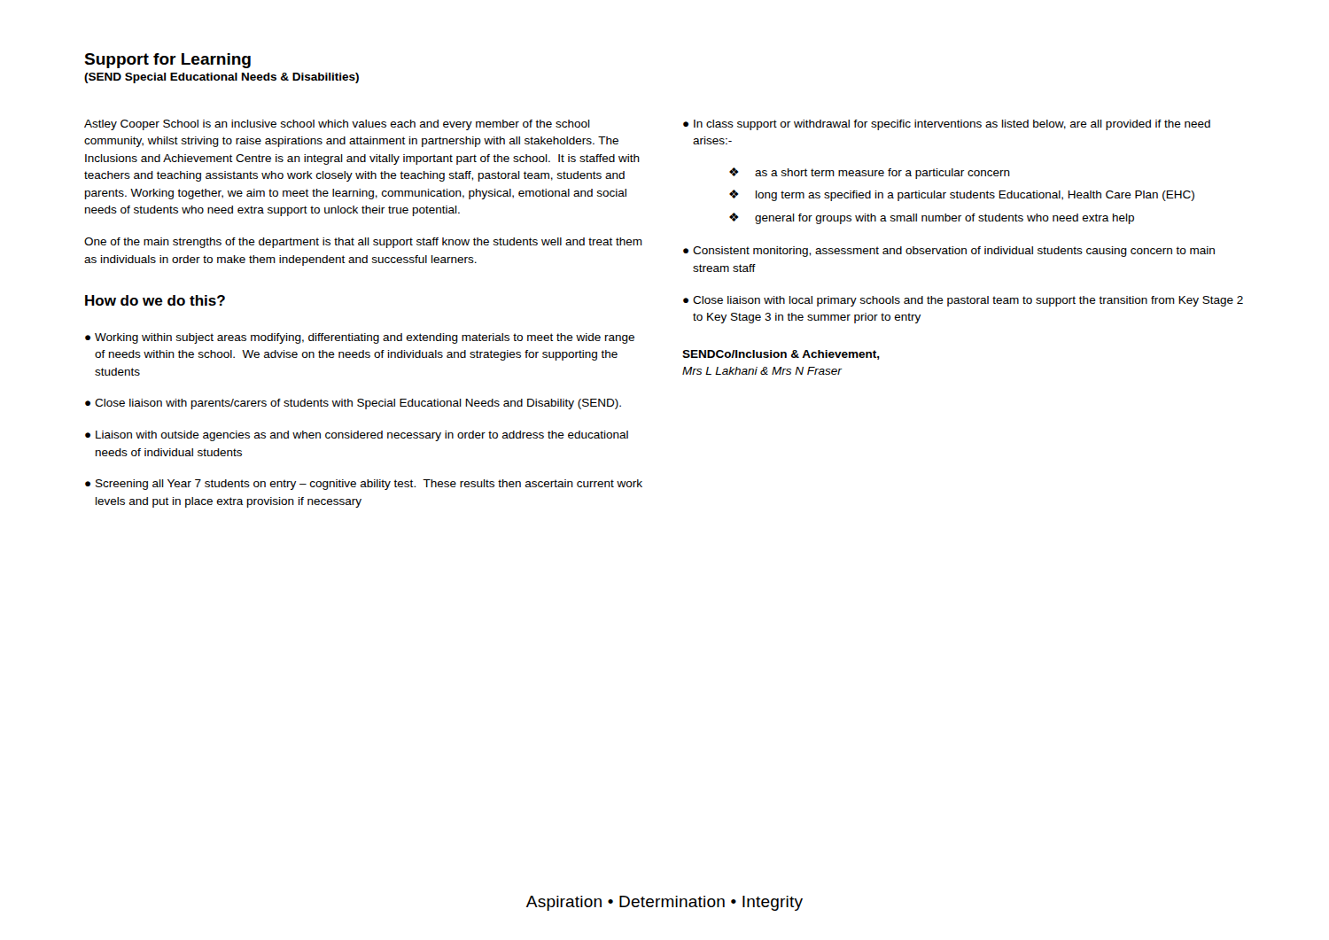Support for Learning (SEND Special Educational Needs & Disabilities)
Astley Cooper School is an inclusive school which values each and every member of the school community, whilst striving to raise aspirations and attainment in partnership with all stakeholders. The Inclusions and Achievement Centre is an integral and vitally important part of the school. It is staffed with teachers and teaching assistants who work closely with the teaching staff, pastoral team, students and parents. Working together, we aim to meet the learning, communication, physical, emotional and social needs of students who need extra support to unlock their true potential.
One of the main strengths of the department is that all support staff know the students well and treat them as individuals in order to make them independent and successful learners.
How do we do this?
● Working within subject areas modifying, differentiating and extending materials to meet the wide range of needs within the school. We advise on the needs of individuals and strategies for supporting the students
● Close liaison with parents/carers of students with Special Educational Needs and Disability (SEND).
● Liaison with outside agencies as and when considered necessary in order to address the educational needs of individual students
● Screening all Year 7 students on entry – cognitive ability test. These results then ascertain current work levels and put in place extra provision if necessary
● In class support or withdrawal for specific interventions as listed below, are all provided if the need arises:-
as a short term measure for a particular concern
long term as specified in a particular students Educational, Health Care Plan (EHC)
general for groups with a small number of students who need extra help
● Consistent monitoring, assessment and observation of individual students causing concern to main stream staff
● Close liaison with local primary schools and the pastoral team to support the transition from Key Stage 2 to Key Stage 3 in the summer prior to entry
SENDCo/Inclusion & Achievement,
Mrs L Lakhani & Mrs N Fraser
Aspiration • Determination • Integrity